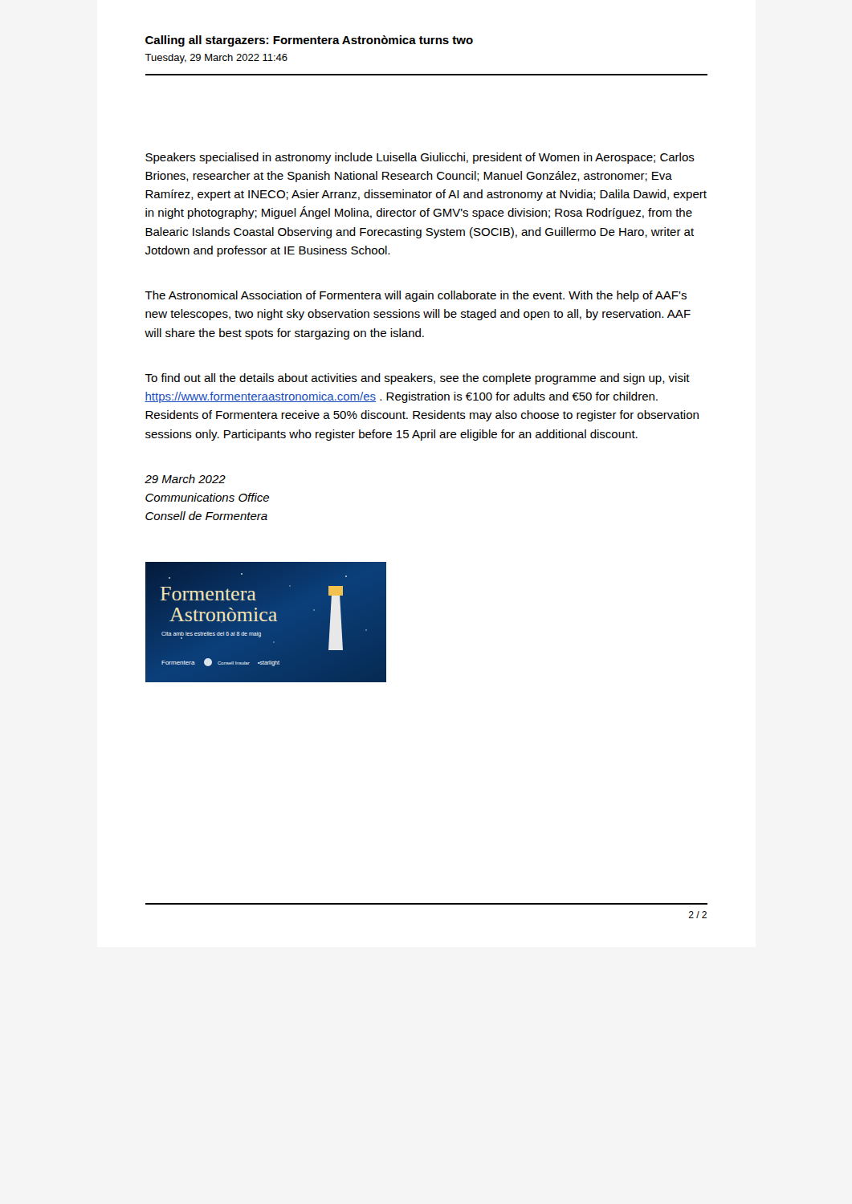Calling all stargazers: Formentera Astronòmica turns two
Tuesday, 29 March 2022 11:46
Speakers specialised in astronomy include Luisella Giulicchi, president of Women in Aerospace; Carlos Briones, researcher at the Spanish National Research Council; Manuel González, astronomer; Eva Ramírez, expert at INECO; Asier Arranz, disseminator of AI and astronomy at Nvidia; Dalila Dawid, expert in night photography; Miguel Ángel Molina, director of GMV's space division; Rosa Rodríguez, from the Balearic Islands Coastal Observing and Forecasting System (SOCIB), and Guillermo De Haro, writer at Jotdown and professor at IE Business School.
The Astronomical Association of Formentera will again collaborate in the event. With the help of AAF's new telescopes, two night sky observation sessions will be staged and open to all, by reservation. AAF will share the best spots for stargazing on the island.
To find out all the details about activities and speakers, see the complete programme and sign up, visit https://www.formenteraastronomica.com/es . Registration is €100 for adults and €50 for children. Residents of Formentera receive a 50% discount. Residents may also choose to register for observation sessions only. Participants who register before 15 April are eligible for an additional discount.
29 March 2022
Communications Office
Consell de Formentera
2 / 2